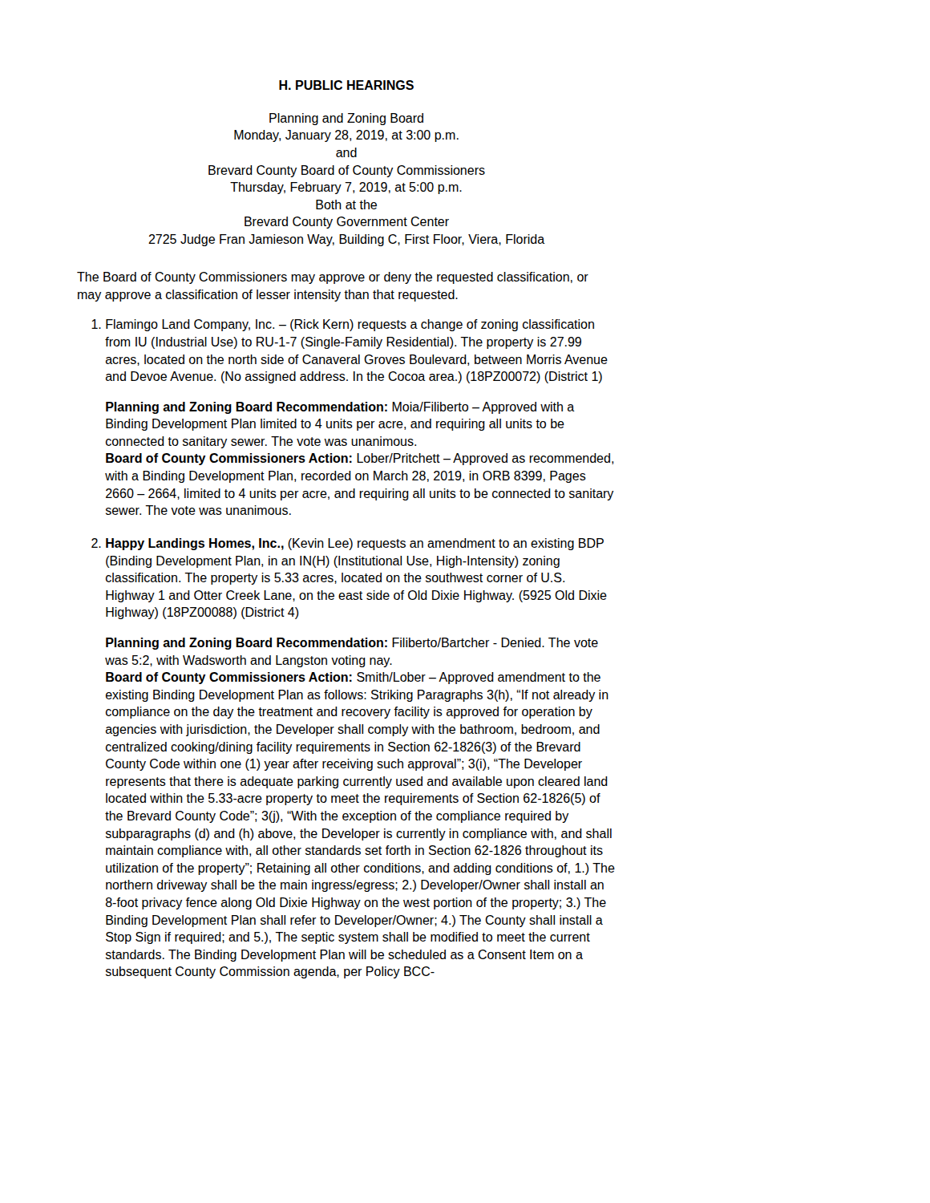H. PUBLIC HEARINGS
Planning and Zoning Board
Monday, January 28, 2019, at 3:00 p.m.
and
Brevard County Board of County Commissioners
Thursday, February 7, 2019, at 5:00 p.m.
Both at the
Brevard County Government Center
2725 Judge Fran Jamieson Way, Building C, First Floor, Viera, Florida
The Board of County Commissioners may approve or deny the requested classification, or may approve a classification of lesser intensity than that requested.
Flamingo Land Company, Inc. – (Rick Kern) requests a change of zoning classification from IU (Industrial Use) to RU-1-7 (Single-Family Residential). The property is 27.99 acres, located on the north side of Canaveral Groves Boulevard, between Morris Avenue and Devoe Avenue. (No assigned address. In the Cocoa area.) (18PZ00072) (District 1)
Planning and Zoning Board Recommendation: Moia/Filiberto – Approved with a Binding Development Plan limited to 4 units per acre, and requiring all units to be connected to sanitary sewer. The vote was unanimous.
Board of County Commissioners Action: Lober/Pritchett – Approved as recommended, with a Binding Development Plan, recorded on March 28, 2019, in ORB 8399, Pages 2660 – 2664, limited to 4 units per acre, and requiring all units to be connected to sanitary sewer. The vote was unanimous.
Happy Landings Homes, Inc., (Kevin Lee) requests an amendment to an existing BDP (Binding Development Plan, in an IN(H) (Institutional Use, High-Intensity) zoning classification. The property is 5.33 acres, located on the southwest corner of U.S. Highway 1 and Otter Creek Lane, on the east side of Old Dixie Highway. (5925 Old Dixie Highway) (18PZ00088) (District 4)
Planning and Zoning Board Recommendation: Filiberto/Bartcher - Denied. The vote was 5:2, with Wadsworth and Langston voting nay.
Board of County Commissioners Action: Smith/Lober – Approved amendment to the existing Binding Development Plan as follows: Striking Paragraphs 3(h), “If not already in compliance on the day the treatment and recovery facility is approved for operation by agencies with jurisdiction, the Developer shall comply with the bathroom, bedroom, and centralized cooking/dining facility requirements in Section 62-1826(3) of the Brevard County Code within one (1) year after receiving such approval”; 3(i), “The Developer represents that there is adequate parking currently used and available upon cleared land located within the 5.33-acre property to meet the requirements of Section 62-1826(5) of the Brevard County Code”; 3(j), “With the exception of the compliance required by subparagraphs (d) and (h) above, the Developer is currently in compliance with, and shall maintain compliance with, all other standards set forth in Section 62-1826 throughout its utilization of the property”; Retaining all other conditions, and adding conditions of, 1.) The northern driveway shall be the main ingress/egress; 2.) Developer/Owner shall install an 8-foot privacy fence along Old Dixie Highway on the west portion of the property; 3.) The Binding Development Plan shall refer to Developer/Owner; 4.) The County shall install a Stop Sign if required; and 5.), The septic system shall be modified to meet the current standards. The Binding Development Plan will be scheduled as a Consent Item on a subsequent County Commission agenda, per Policy BCC-